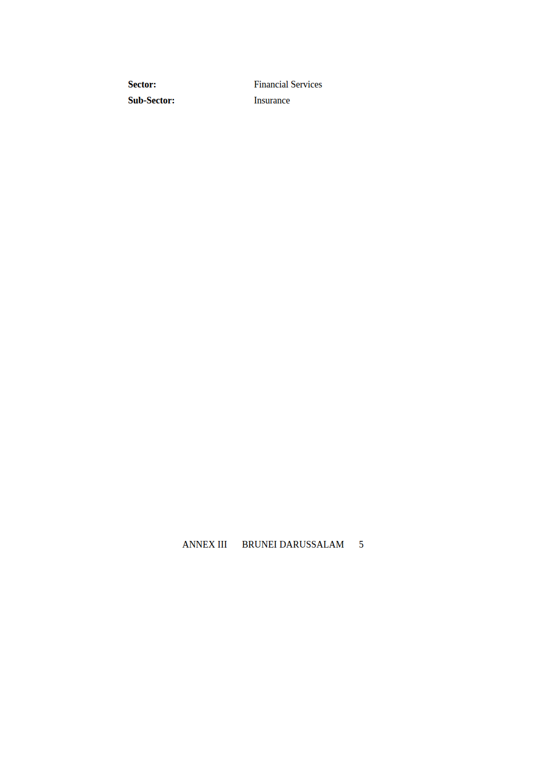| Sector: | Financial Services |
| Sub-Sector: | Insurance |
ANNEX III BRUNEI DARUSSALAM5